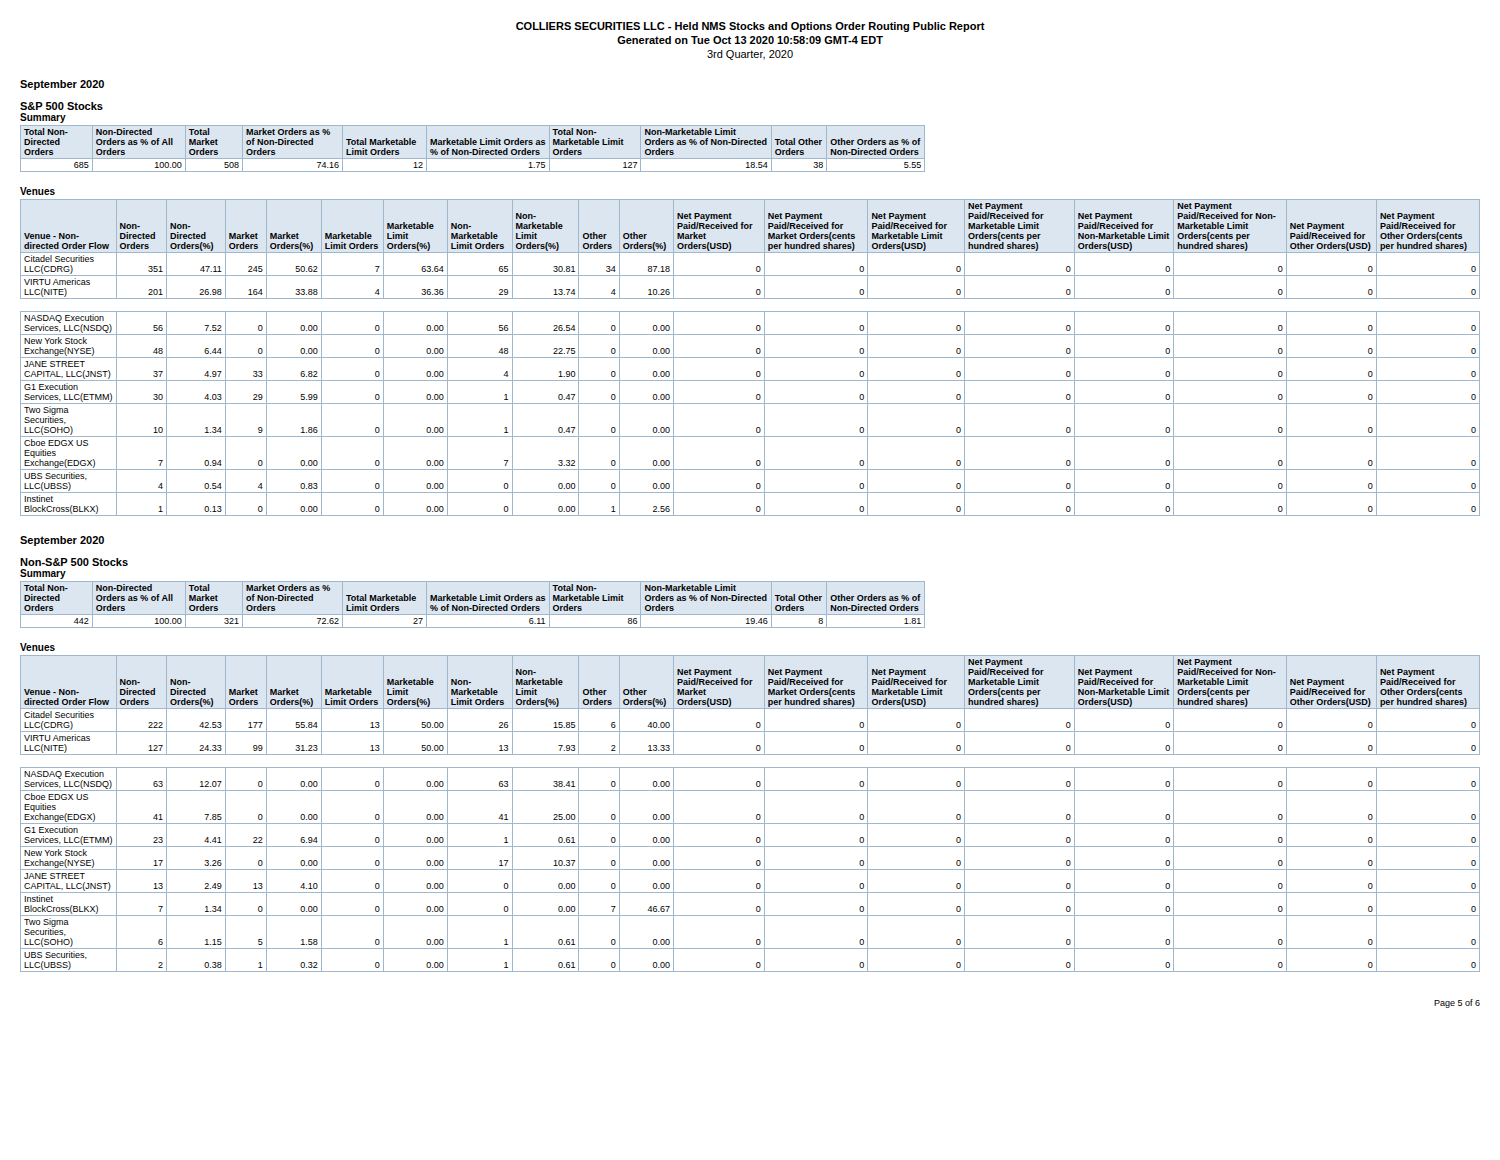COLLIERS SECURITIES LLC - Held NMS Stocks and Options Order Routing Public Report
Generated on Tue Oct 13 2020 10:58:09 GMT-4 EDT
3rd Quarter, 2020
September 2020
S&P 500 Stocks
Summary
| Total Non-Directed Orders | Non-Directed Orders as % of All Orders | Total Market Orders | Market Orders as % of Non-Directed Orders | Total Marketable Limit Orders | Marketable Limit Orders as % of Non-Directed Orders | Total Non-Marketable Limit Orders | Non-Marketable Limit Orders as % of Non-Directed Orders | Total Other Orders | Other Orders as % of Non-Directed Orders |
| --- | --- | --- | --- | --- | --- | --- | --- | --- | --- |
| 685 | 100.00 | 508 | 74.16 | 12 | 1.75 | 127 | 18.54 | 38 | 5.55 |
Venues
| Venue - Non-directed Order Flow | Non-Directed Orders | Non-Directed Orders(%) | Market Orders | Market Orders(%) | Marketable Limit Orders | Marketable Limit Orders(%) | Non-Marketable Limit Orders | Non-Marketable Limit Orders(%) | Other Orders | Other Orders(%) | Net Payment Paid/Received for Market Orders(USD) | Net Payment Paid/Received for Market Orders(cents per hundred shares) | Net Payment Paid/Received for Marketable Limit Orders(USD) | Net Payment Paid/Received for Marketable Limit Orders(cents per hundred shares) | Net Payment Paid/Received for Non-Marketable Limit Orders(USD) | Net Payment Paid/Received for Non-Marketable Limit Orders(cents per hundred shares) | Net Payment Paid/Received for Other Orders(USD) | Net Payment Paid/Received for Other Orders(cents per hundred shares) |
| --- | --- | --- | --- | --- | --- | --- | --- | --- | --- | --- | --- | --- | --- | --- | --- | --- | --- | --- |
| Citadel Securities LLC(CDRG) | 351 | 47.11 | 245 | 50.62 | 7 | 63.64 | 65 | 30.81 | 34 | 87.18 | 0 | 0 | 0 | 0 | 0 | 0 | 0 | 0 |
| VIRTU Americas LLC(NITE) | 201 | 26.98 | 164 | 33.88 | 4 | 36.36 | 29 | 13.74 | 4 | 10.26 | 0 | 0 | 0 | 0 | 0 | 0 | 0 | 0 |
| NASDAQ Execution Services, LLC(NSDQ) | 56 | 7.52 | 0 | 0.00 | 0 | 0.00 | 56 | 26.54 | 0 | 0.00 | 0 | 0 | 0 | 0 | 0 | 0 | 0 | 0 |
| New York Stock Exchange(NYSE) | 48 | 6.44 | 0 | 0.00 | 0 | 0.00 | 48 | 22.75 | 0 | 0.00 | 0 | 0 | 0 | 0 | 0 | 0 | 0 | 0 |
| JANE STREET CAPITAL, LLC(JNST) | 37 | 4.97 | 33 | 6.82 | 0 | 0.00 | 4 | 1.90 | 0 | 0.00 | 0 | 0 | 0 | 0 | 0 | 0 | 0 | 0 |
| G1 Execution Services, LLC(ETMM) | 30 | 4.03 | 29 | 5.99 | 0 | 0.00 | 1 | 0.47 | 0 | 0.00 | 0 | 0 | 0 | 0 | 0 | 0 | 0 | 0 |
| Two Sigma Securities, LLC(SOHO) | 10 | 1.34 | 9 | 1.86 | 0 | 0.00 | 1 | 0.47 | 0 | 0.00 | 0 | 0 | 0 | 0 | 0 | 0 | 0 | 0 |
| Cboe EDGX US Equities Exchange(EDGX) | 7 | 0.94 | 0 | 0.00 | 0 | 0.00 | 7 | 3.32 | 0 | 0.00 | 0 | 0 | 0 | 0 | 0 | 0 | 0 | 0 |
| UBS Securities, LLC(UBSS) | 4 | 0.54 | 4 | 0.83 | 0 | 0.00 | 0 | 0.00 | 0 | 0.00 | 0 | 0 | 0 | 0 | 0 | 0 | 0 | 0 |
| Instinet BlockCross(BLKX) | 1 | 0.13 | 0 | 0.00 | 0 | 0.00 | 0 | 0.00 | 1 | 2.56 | 0 | 0 | 0 | 0 | 0 | 0 | 0 | 0 |
September 2020
Non-S&P 500 Stocks
Summary
| Total Non-Directed Orders | Non-Directed Orders as % of All Orders | Total Market Orders | Market Orders as % of Non-Directed Orders | Total Marketable Limit Orders | Marketable Limit Orders as % of Non-Directed Orders | Total Non-Marketable Limit Orders | Non-Marketable Limit Orders as % of Non-Directed Orders | Total Other Orders | Other Orders as % of Non-Directed Orders |
| --- | --- | --- | --- | --- | --- | --- | --- | --- | --- |
| 442 | 100.00 | 321 | 72.62 | 27 | 6.11 | 86 | 19.46 | 8 | 1.81 |
Venues
| Venue - Non-directed Order Flow | Non-Directed Orders | Non-Directed Orders(%) | Market Orders | Market Orders(%) | Marketable Limit Orders | Marketable Limit Orders(%) | Non-Marketable Limit Orders | Non-Marketable Limit Orders(%) | Other Orders | Other Orders(%) | Net Payment Paid/Received for Market Orders(USD) | Net Payment Paid/Received for Market Orders(cents per hundred shares) | Net Payment Paid/Received for Marketable Limit Orders(USD) | Net Payment Paid/Received for Marketable Limit Orders(cents per hundred shares) | Net Payment Paid/Received for Non-Marketable Limit Orders(USD) | Net Payment Paid/Received for Non-Marketable Limit Orders(cents per hundred shares) | Net Payment Paid/Received for Other Orders(USD) | Net Payment Paid/Received for Other Orders(cents per hundred shares) |
| --- | --- | --- | --- | --- | --- | --- | --- | --- | --- | --- | --- | --- | --- | --- | --- | --- | --- | --- |
| Citadel Securities LLC(CDRG) | 222 | 42.53 | 177 | 55.84 | 13 | 50.00 | 26 | 15.85 | 6 | 40.00 | 0 | 0 | 0 | 0 | 0 | 0 | 0 | 0 |
| VIRTU Americas LLC(NITE) | 127 | 24.33 | 99 | 31.23 | 13 | 50.00 | 13 | 7.93 | 2 | 13.33 | 0 | 0 | 0 | 0 | 0 | 0 | 0 | 0 |
| NASDAQ Execution Services, LLC(NSDQ) | 63 | 12.07 | 0 | 0.00 | 0 | 0.00 | 63 | 38.41 | 0 | 0.00 | 0 | 0 | 0 | 0 | 0 | 0 | 0 | 0 |
| Cboe EDGX US Equities Exchange(EDGX) | 41 | 7.85 | 0 | 0.00 | 0 | 0.00 | 41 | 25.00 | 0 | 0.00 | 0 | 0 | 0 | 0 | 0 | 0 | 0 | 0 |
| G1 Execution Services, LLC(ETMM) | 23 | 4.41 | 22 | 6.94 | 0 | 0.00 | 1 | 0.61 | 0 | 0.00 | 0 | 0 | 0 | 0 | 0 | 0 | 0 | 0 |
| New York Stock Exchange(NYSE) | 17 | 3.26 | 0 | 0.00 | 0 | 0.00 | 17 | 10.37 | 0 | 0.00 | 0 | 0 | 0 | 0 | 0 | 0 | 0 | 0 |
| JANE STREET CAPITAL, LLC(JNST) | 13 | 2.49 | 13 | 4.10 | 0 | 0.00 | 0 | 0.00 | 0 | 0.00 | 0 | 0 | 0 | 0 | 0 | 0 | 0 | 0 |
| Instinet BlockCross(BLKX) | 7 | 1.34 | 0 | 0.00 | 0 | 0.00 | 0 | 0.00 | 7 | 46.67 | 0 | 0 | 0 | 0 | 0 | 0 | 0 | 0 |
| Two Sigma Securities, LLC(SOHO) | 6 | 1.15 | 5 | 1.58 | 0 | 0.00 | 1 | 0.61 | 0 | 0.00 | 0 | 0 | 0 | 0 | 0 | 0 | 0 | 0 |
| UBS Securities, LLC(UBSS) | 2 | 0.38 | 1 | 0.32 | 0 | 0.00 | 1 | 0.61 | 0 | 0.00 | 0 | 0 | 0 | 0 | 0 | 0 | 0 | 0 |
Page 5 of 6